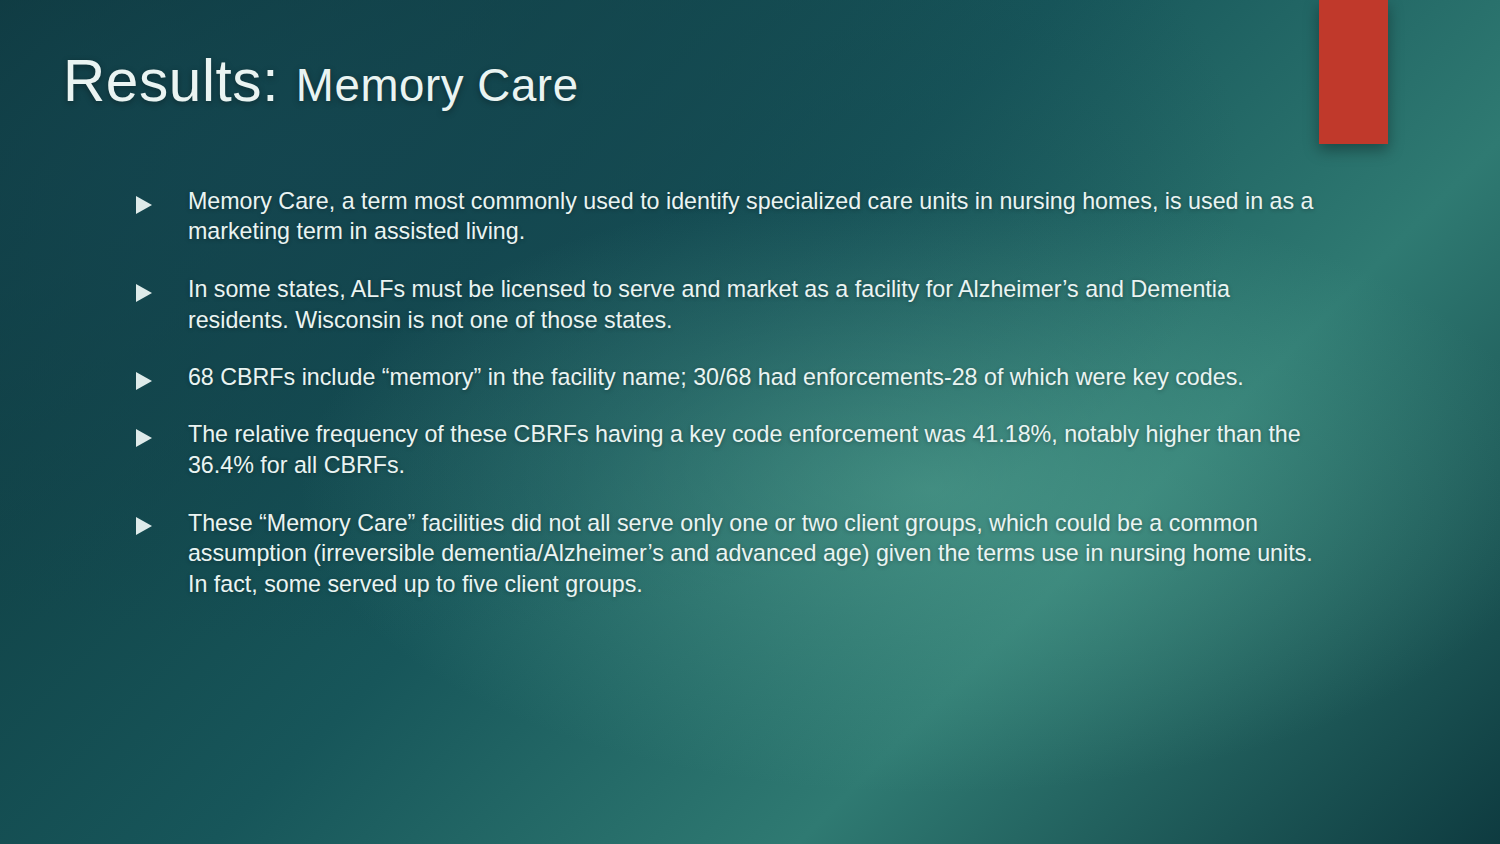Results: Memory Care
Memory Care, a term most commonly used to identify specialized care units in nursing homes, is used in as a marketing term in assisted living.
In some states, ALFs must be licensed to serve and market as a facility for Alzheimer’s and Dementia residents. Wisconsin is not one of those states.
68 CBRFs include “memory” in the facility name; 30/68 had enforcements-28 of which were key codes.
The relative frequency of these CBRFs having a key code enforcement was 41.18%, notably higher than the 36.4% for all CBRFs.
These “Memory Care” facilities did not all serve only one or two client groups, which could be a common assumption (irreversible dementia/Alzheimer’s and advanced age) given the terms use in nursing home units. In fact, some served up to five client groups.